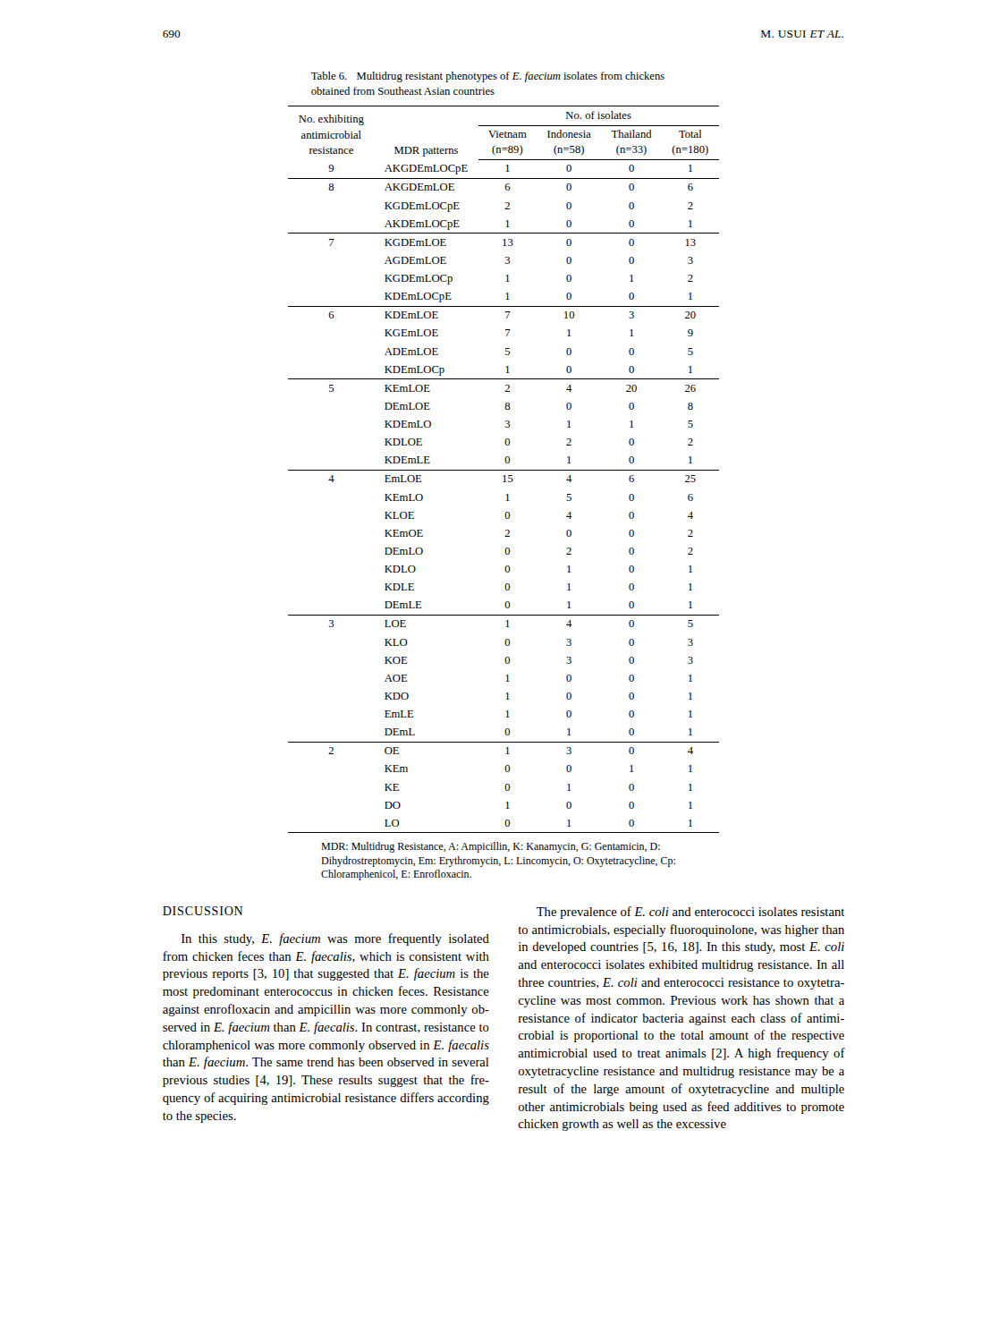690 M. USUI ET AL.
Table 6. Multidrug resistant phenotypes of E. faecium isolates from chickens obtained from Southeast Asian countries
| No. exhibiting antimicrobial resistance | MDR patterns | No. of isolates |
| --- | --- | --- |
| Vietnam (n=89) | Indonesia (n=58) | Thailand (n=33) | Total (n=180) |
| 9 | AKGDEmLOCpE | 1 | 0 | 0 | 1 |
| 8 | AKGDEmLOE | 6 | 0 | 0 | 6 |
| | KGDEmLOCpE | 2 | 0 | 0 | 2 |
| | AKDEmLOCpE | 1 | 0 | 0 | 1 |
| 7 | KGDEmLOE | 13 | 0 | 0 | 13 |
| | AGDEmLOE | 3 | 0 | 0 | 3 |
| | KGDEmLOCp | 1 | 0 | 1 | 2 |
| | KDEmLOCpE | 1 | 0 | 0 | 1 |
| 6 | KDEmLOE | 7 | 10 | 3 | 20 |
| | KGEmLOE | 7 | 1 | 1 | 9 |
| | ADEmLOE | 5 | 0 | 0 | 5 |
| | KDEmLOCp | 1 | 0 | 0 | 1 |
| 5 | KEmLOE | 2 | 4 | 20 | 26 |
| | DEmLOE | 8 | 0 | 0 | 8 |
| | KDEmLO | 3 | 1 | 1 | 5 |
| | KDLOE | 0 | 2 | 0 | 2 |
| | KDEmLE | 0 | 1 | 0 | 1 |
| 4 | EmLOE | 15 | 4 | 6 | 25 |
| | KEmLO | 1 | 5 | 0 | 6 |
| | KLOE | 0 | 4 | 0 | 4 |
| | KEmOE | 2 | 0 | 0 | 2 |
| | DEmLO | 0 | 2 | 0 | 2 |
| | KDLO | 0 | 1 | 0 | 1 |
| | KDLE | 0 | 1 | 0 | 1 |
| | DEmLE | 0 | 1 | 0 | 1 |
| 3 | LOE | 1 | 4 | 0 | 5 |
| | KLO | 0 | 3 | 0 | 3 |
| | KOE | 0 | 3 | 0 | 3 |
| | AOE | 1 | 0 | 0 | 1 |
| | KDO | 1 | 0 | 0 | 1 |
| | EmLE | 1 | 0 | 0 | 1 |
| | DEmL | 0 | 1 | 0 | 1 |
| 2 | OE | 1 | 3 | 0 | 4 |
| | KEm | 0 | 0 | 1 | 1 |
| | KE | 0 | 1 | 0 | 1 |
| | DO | 1 | 0 | 0 | 1 |
| | LO | 0 | 1 | 0 | 1 |
MDR: Multidrug Resistance, A: Ampicillin, K: Kanamycin, G: Gentamicin, D: Dihydrostreptomycin, Em: Erythromycin, L: Lincomycin, O: Oxytetracycline, Cp: Chloramphenicol, E: Enrofloxacin.
DISCUSSION
In this study, E. faecium was more frequently isolated from chicken feces than E. faecalis, which is consistent with previous reports [3, 10] that suggested that E. faecium is the most predominant enterococcus in chicken feces. Resistance against enrofloxacin and ampicillin was more commonly observed in E. faecium than E. faecalis. In contrast, resistance to chloramphenicol was more commonly observed in E. faecalis than E. faecium. The same trend has been observed in several previous studies [4, 19]. These results suggest that the frequency of acquiring antimicrobial resistance differs according to the species.
The prevalence of E. coli and enterococci isolates resistant to antimicrobials, especially fluoroquinolone, was higher than in developed countries [5, 16, 18]. In this study, most E. coli and enterococci isolates exhibited multidrug resistance. In all three countries, E. coli and enterococci resistance to oxytetracycline was most common. Previous work has shown that a resistance of indicator bacteria against each class of antimicrobial is proportional to the total amount of the respective antimicrobial used to treat animals [2]. A high frequency of oxytetracycline resistance and multidrug resistance may be a result of the large amount of oxytetracycline and multiple other antimicrobials being used as feed additives to promote chicken growth as well as the excessive